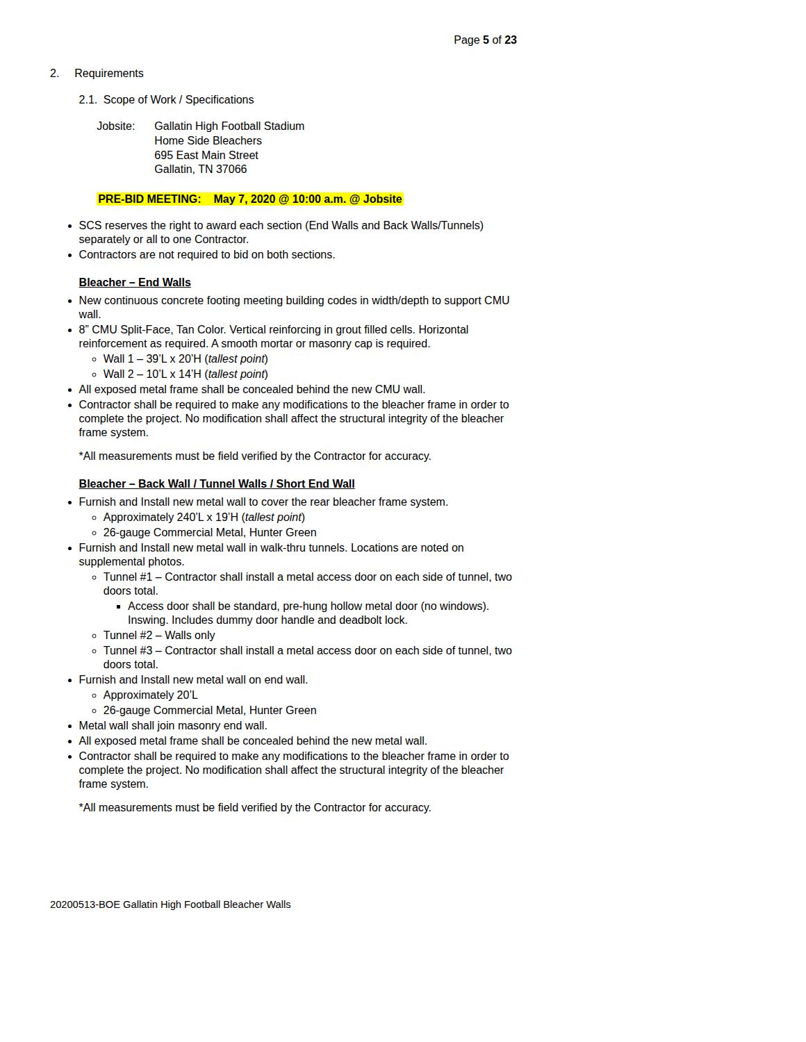Page 5 of 23
2. Requirements
2.1. Scope of Work / Specifications
| Jobsite: | Gallatin High Football Stadium |
| | Home Side Bleachers |
| | 695 East Main Street |
| | Gallatin, TN 37066 |
PRE-BID MEETING: May 7, 2020 @ 10:00 a.m. @ Jobsite
SCS reserves the right to award each section (End Walls and Back Walls/Tunnels) separately or all to one Contractor.
Contractors are not required to bid on both sections.
Bleacher – End Walls
New continuous concrete footing meeting building codes in width/depth to support CMU wall.
8” CMU Split-Face, Tan Color. Vertical reinforcing in grout filled cells. Horizontal reinforcement as required. A smooth mortar or masonry cap is required.
Wall 1 – 39’L x 20’H (tallest point)
Wall 2 – 10’L x 14’H (tallest point)
All exposed metal frame shall be concealed behind the new CMU wall.
Contractor shall be required to make any modifications to the bleacher frame in order to complete the project. No modification shall affect the structural integrity of the bleacher frame system.
*All measurements must be field verified by the Contractor for accuracy.
Bleacher – Back Wall / Tunnel Walls / Short End Wall
Furnish and Install new metal wall to cover the rear bleacher frame system.
Approximately 240’L x 19’H (tallest point)
26-gauge Commercial Metal, Hunter Green
Furnish and Install new metal wall in walk-thru tunnels. Locations are noted on supplemental photos.
Tunnel #1 – Contractor shall install a metal access door on each side of tunnel, two doors total.
Access door shall be standard, pre-hung hollow metal door (no windows). Inswing. Includes dummy door handle and deadbolt lock.
Tunnel #2 – Walls only
Tunnel #3 – Contractor shall install a metal access door on each side of tunnel, two doors total.
Furnish and Install new metal wall on end wall.
Approximately 20’L
26-gauge Commercial Metal, Hunter Green
Metal wall shall join masonry end wall.
All exposed metal frame shall be concealed behind the new metal wall.
Contractor shall be required to make any modifications to the bleacher frame in order to complete the project. No modification shall affect the structural integrity of the bleacher frame system.
*All measurements must be field verified by the Contractor for accuracy.
20200513-BOE Gallatin High Football Bleacher Walls